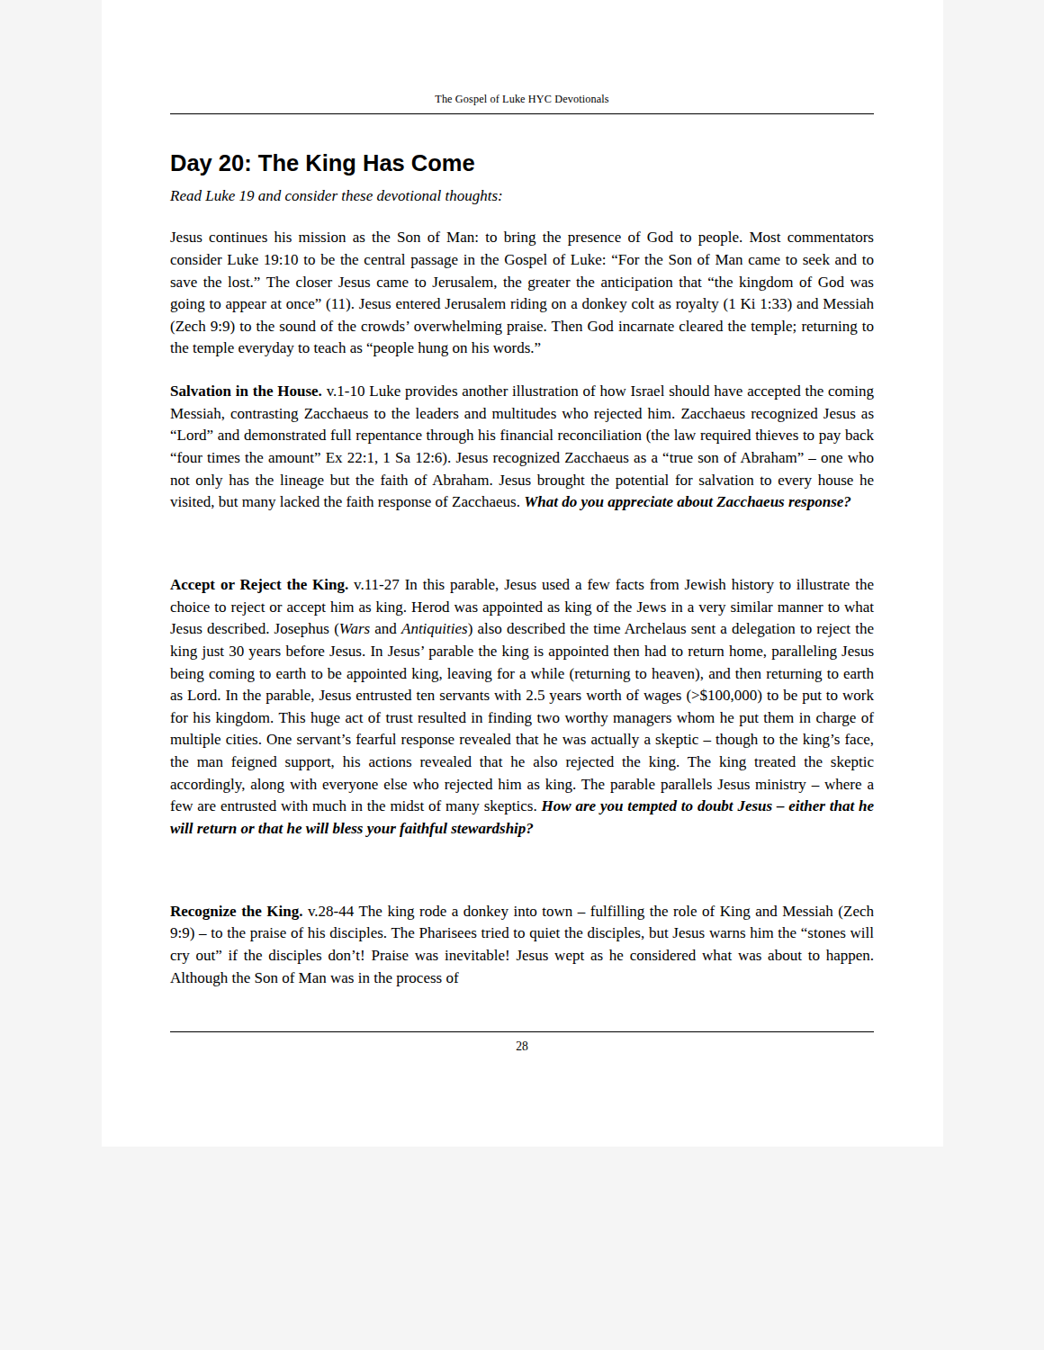The Gospel of Luke HYC Devotionals
Day 20: The King Has Come
Read Luke 19 and consider these devotional thoughts:
Jesus continues his mission as the Son of Man: to bring the presence of God to people. Most commentators consider Luke 19:10 to be the central passage in the Gospel of Luke: “For the Son of Man came to seek and to save the lost.” The closer Jesus came to Jerusalem, the greater the anticipation that “the kingdom of God was going to appear at once” (11). Jesus entered Jerusalem riding on a donkey colt as royalty (1 Ki 1:33) and Messiah (Zech 9:9) to the sound of the crowds’ overwhelming praise. Then God incarnate cleared the temple; returning to the temple everyday to teach as “people hung on his words.”
Salvation in the House. v.1-10 Luke provides another illustration of how Israel should have accepted the coming Messiah, contrasting Zacchaeus to the leaders and multitudes who rejected him. Zacchaeus recognized Jesus as “Lord” and demonstrated full repentance through his financial reconciliation (the law required thieves to pay back “four times the amount” Ex 22:1, 1 Sa 12:6). Jesus recognized Zacchaeus as a “true son of Abraham” – one who not only has the lineage but the faith of Abraham. Jesus brought the potential for salvation to every house he visited, but many lacked the faith response of Zacchaeus. What do you appreciate about Zacchaeus response?
Accept or Reject the King. v.11-27 In this parable, Jesus used a few facts from Jewish history to illustrate the choice to reject or accept him as king. Herod was appointed as king of the Jews in a very similar manner to what Jesus described. Josephus (Wars and Antiquities) also described the time Archelaus sent a delegation to reject the king just 30 years before Jesus. In Jesus’ parable the king is appointed then had to return home, paralleling Jesus being coming to earth to be appointed king, leaving for a while (returning to heaven), and then returning to earth as Lord. In the parable, Jesus entrusted ten servants with 2.5 years worth of wages (>$100,000) to be put to work for his kingdom. This huge act of trust resulted in finding two worthy managers whom he put them in charge of multiple cities. One servant’s fearful response revealed that he was actually a skeptic – though to the king’s face, the man feigned support, his actions revealed that he also rejected the king. The king treated the skeptic accordingly, along with everyone else who rejected him as king. The parable parallels Jesus ministry – where a few are entrusted with much in the midst of many skeptics. How are you tempted to doubt Jesus – either that he will return or that he will bless your faithful stewardship?
Recognize the King. v.28-44 The king rode a donkey into town – fulfilling the role of King and Messiah (Zech 9:9) – to the praise of his disciples. The Pharisees tried to quiet the disciples, but Jesus warns him the “stones will cry out” if the disciples don’t! Praise was inevitable! Jesus wept as he considered what was about to happen. Although the Son of Man was in the process of
28